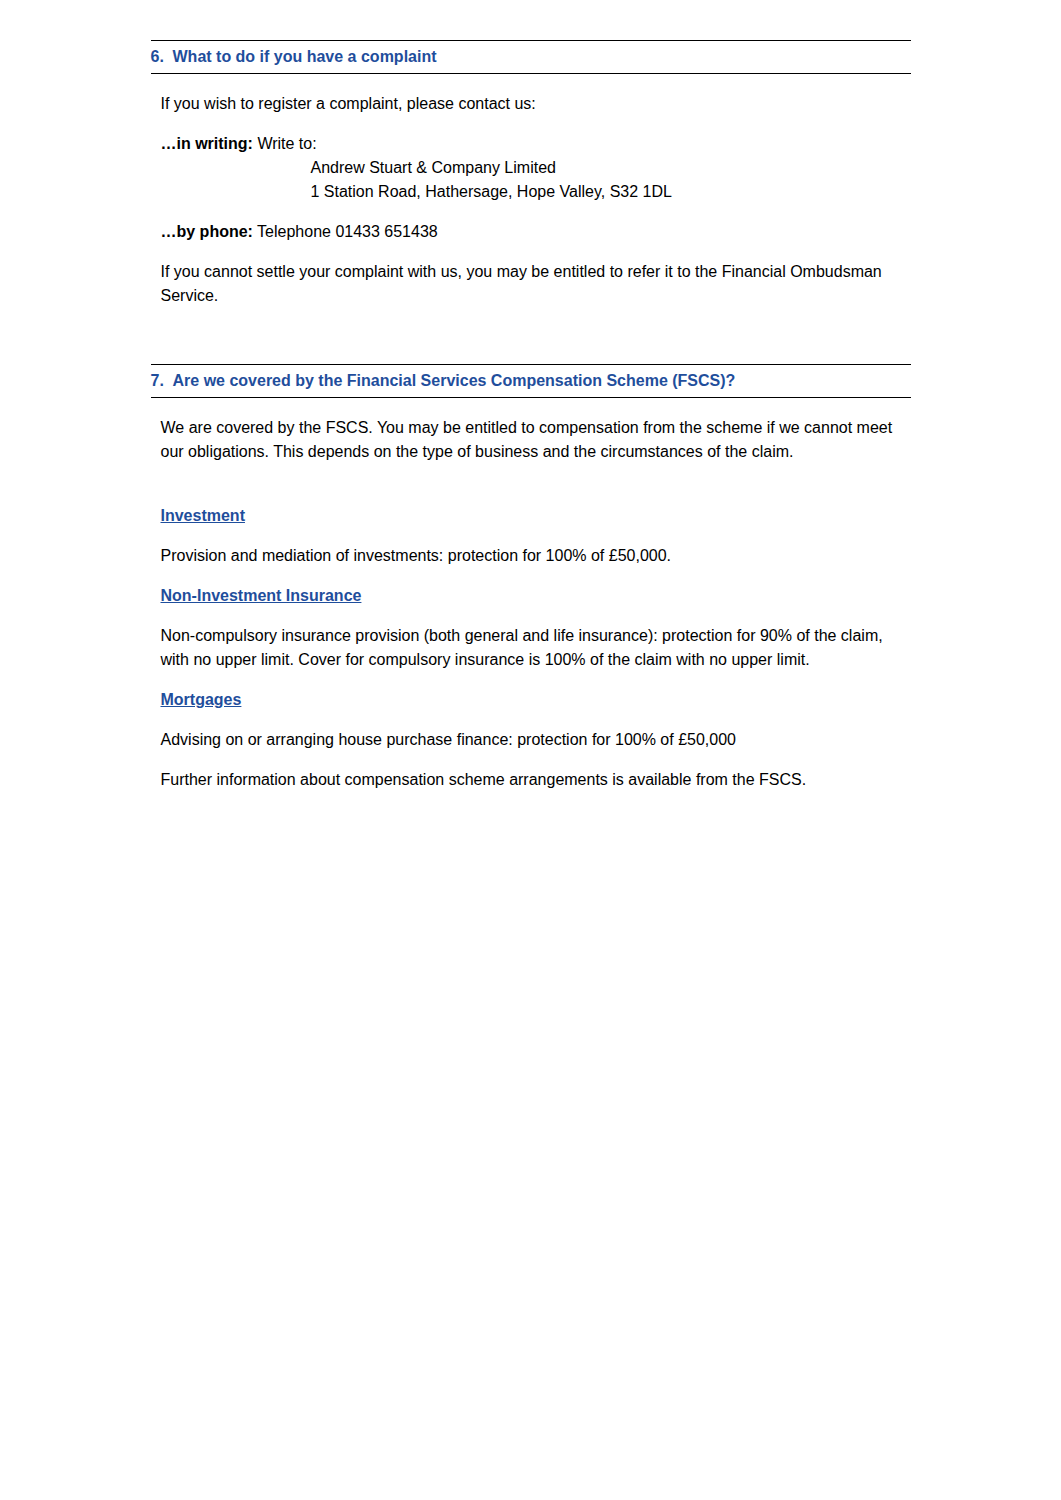6. What to do if you have a complaint
If you wish to register a complaint, please contact us:
…in writing: Write to:
Andrew Stuart & Company Limited
1 Station Road, Hathersage, Hope Valley, S32 1DL
…by phone: Telephone 01433 651438
If you cannot settle your complaint with us, you may be entitled to refer it to the Financial Ombudsman Service.
7. Are we covered by the Financial Services Compensation Scheme (FSCS)?
We are covered by the FSCS. You may be entitled to compensation from the scheme if we cannot meet our obligations. This depends on the type of business and the circumstances of the claim.
Investment
Provision and mediation of investments: protection for 100% of £50,000.
Non-Investment Insurance
Non-compulsory insurance provision (both general and life insurance): protection for 90% of the claim, with no upper limit. Cover for compulsory insurance is 100% of the claim with no upper limit.
Mortgages
Advising on or arranging house purchase finance: protection for 100% of £50,000
Further information about compensation scheme arrangements is available from the FSCS.